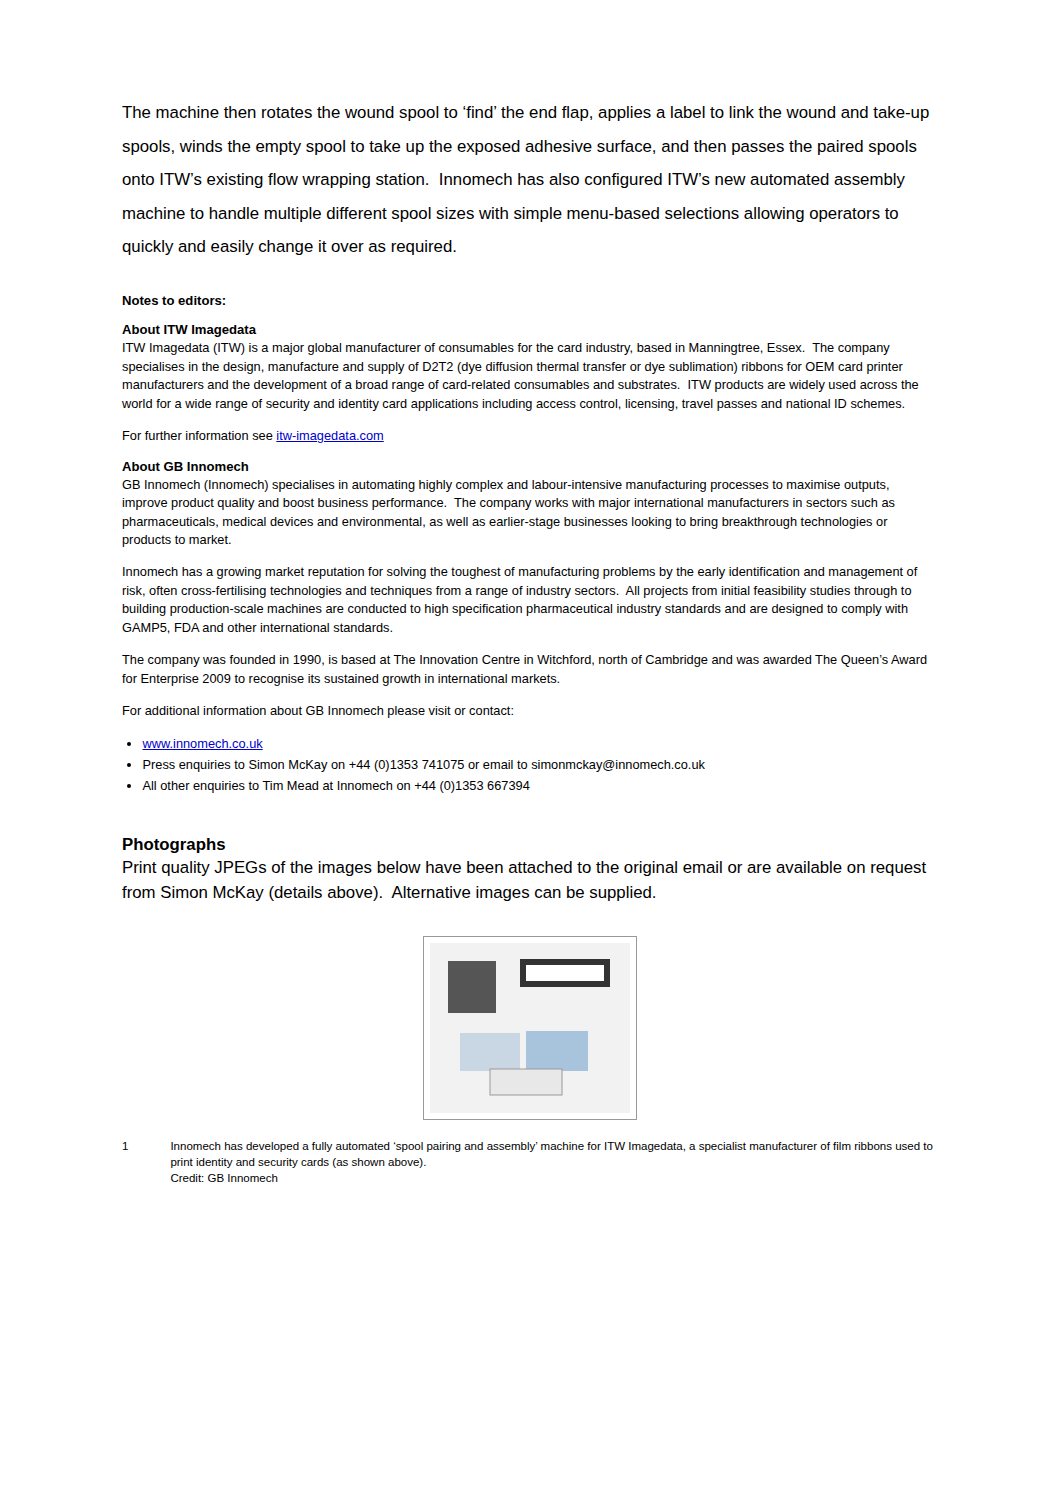The machine then rotates the wound spool to ‘find’ the end flap, applies a label to link the wound and take-up spools, winds the empty spool to take up the exposed adhesive surface, and then passes the paired spools onto ITW’s existing flow wrapping station. Innomech has also configured ITW’s new automated assembly machine to handle multiple different spool sizes with simple menu-based selections allowing operators to quickly and easily change it over as required.
Notes to editors:
About ITW Imagedata
ITW Imagedata (ITW) is a major global manufacturer of consumables for the card industry, based in Manningtree, Essex. The company specialises in the design, manufacture and supply of D2T2 (dye diffusion thermal transfer or dye sublimation) ribbons for OEM card printer manufacturers and the development of a broad range of card-related consumables and substrates. ITW products are widely used across the world for a wide range of security and identity card applications including access control, licensing, travel passes and national ID schemes.
For further information see itw-imagedata.com
About GB Innomech
GB Innomech (Innomech) specialises in automating highly complex and labour-intensive manufacturing processes to maximise outputs, improve product quality and boost business performance. The company works with major international manufacturers in sectors such as pharmaceuticals, medical devices and environmental, as well as earlier-stage businesses looking to bring breakthrough technologies or products to market.
Innomech has a growing market reputation for solving the toughest of manufacturing problems by the early identification and management of risk, often cross-fertilising technologies and techniques from a range of industry sectors. All projects from initial feasibility studies through to building production-scale machines are conducted to high specification pharmaceutical industry standards and are designed to comply with GAMP5, FDA and other international standards.
The company was founded in 1990, is based at The Innovation Centre in Witchford, north of Cambridge and was awarded The Queen’s Award for Enterprise 2009 to recognise its sustained growth in international markets.
For additional information about GB Innomech please visit or contact:
www.innomech.co.uk
Press enquiries to Simon McKay on +44 (0)1353 741075 or email to simonmckay@innomech.co.uk
All other enquiries to Tim Mead at Innomech on +44 (0)1353 667394
Photographs
Print quality JPEGs of the images below have been attached to the original email or are available on request from Simon McKay (details above). Alternative images can be supplied.
| 1 | Innomech has developed a fully automated ‘spool pairing and assembly’ machine for ITW Imagedata, a specialist manufacturer of film ribbons used to print identity and security cards (as shown above). Credit: GB Innomech |